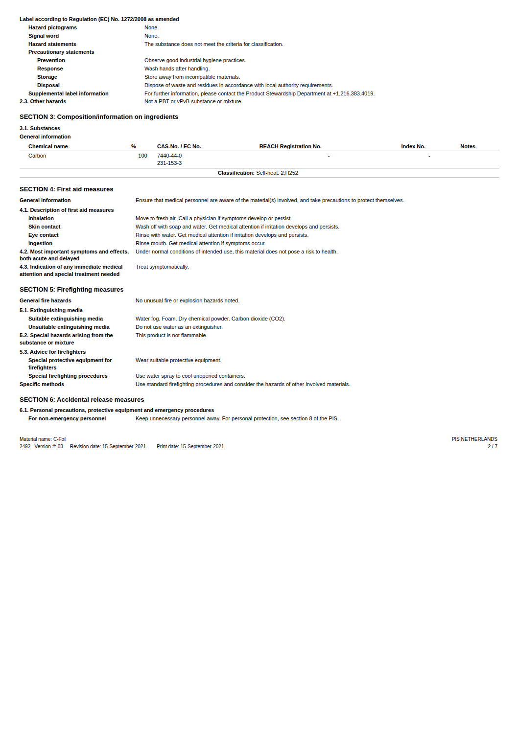| Label according to Regulation (EC) No. 1272/2008 as amended |
| Hazard pictograms | None. |
| Signal word | None. |
| Hazard statements | The substance does not meet the criteria for classification. |
| Precautionary statements | |
| Prevention | Observe good industrial hygiene practices. |
| Response | Wash hands after handling. |
| Storage | Store away from incompatible materials. |
| Disposal | Dispose of waste and residues in accordance with local authority requirements. |
| Supplemental label information | For further information, please contact the Product Stewardship Department at +1.216.383.4019. |
| 2.3. Other hazards | Not a PBT or vPvB substance or mixture. |
SECTION 3: Composition/information on ingredients
| 3.1. Substances |
| General information |
| Chemical name | % | CAS-No. / EC No. | REACH Registration No. | Index No. | Notes |
| --- | --- | --- | --- | --- | --- |
| Carbon | 100 | 7440-44-0 231-153-3 | - | - | |
| Classification: Self-heat. 2;H252 |
SECTION 4: First aid measures
| General information | Ensure that medical personnel are aware of the material(s) involved, and take precautions to protect themselves. |
| 4.1. Description of first aid measures |
| Inhalation | Move to fresh air. Call a physician if symptoms develop or persist. |
| Skin contact | Wash off with soap and water. Get medical attention if irritation develops and persists. |
| Eye contact | Rinse with water. Get medical attention if irritation develops and persists. |
| Ingestion | Rinse mouth. Get medical attention if symptoms occur. |
| 4.2. Most important symptoms and effects, both acute and delayed | Under normal conditions of intended use, this material does not pose a risk to health. |
| 4.3. Indication of any immediate medical attention and special treatment needed | Treat symptomatically. |
SECTION 5: Firefighting measures
| General fire hazards | No unusual fire or explosion hazards noted. |
| 5.1. Extinguishing media |
| Suitable extinguishing media | Water fog. Foam. Dry chemical powder. Carbon dioxide (CO2). |
| Unsuitable extinguishing media | Do not use water as an extinguisher. |
| 5.2. Special hazards arising from the substance or mixture | This product is not flammable. |
| 5.3. Advice for firefighters |
| Special protective equipment for firefighters | Wear suitable protective equipment. |
| Special firefighting procedures | Use water spray to cool unopened containers. |
| Specific methods | Use standard firefighting procedures and consider the hazards of other involved materials. |
SECTION 6: Accidental release measures
| 6.1. Personal precautions, protective equipment and emergency procedures |
| For non-emergency personnel | Keep unnecessary personnel away. For personal protection, see section 8 of the PIS. |
| Material name: C-Foil | PIS NETHERLANDS |
| 2492 Version #: 03 Revision date: 15-September-2021 Print date: 15-September-2021 | 2 / 7 |